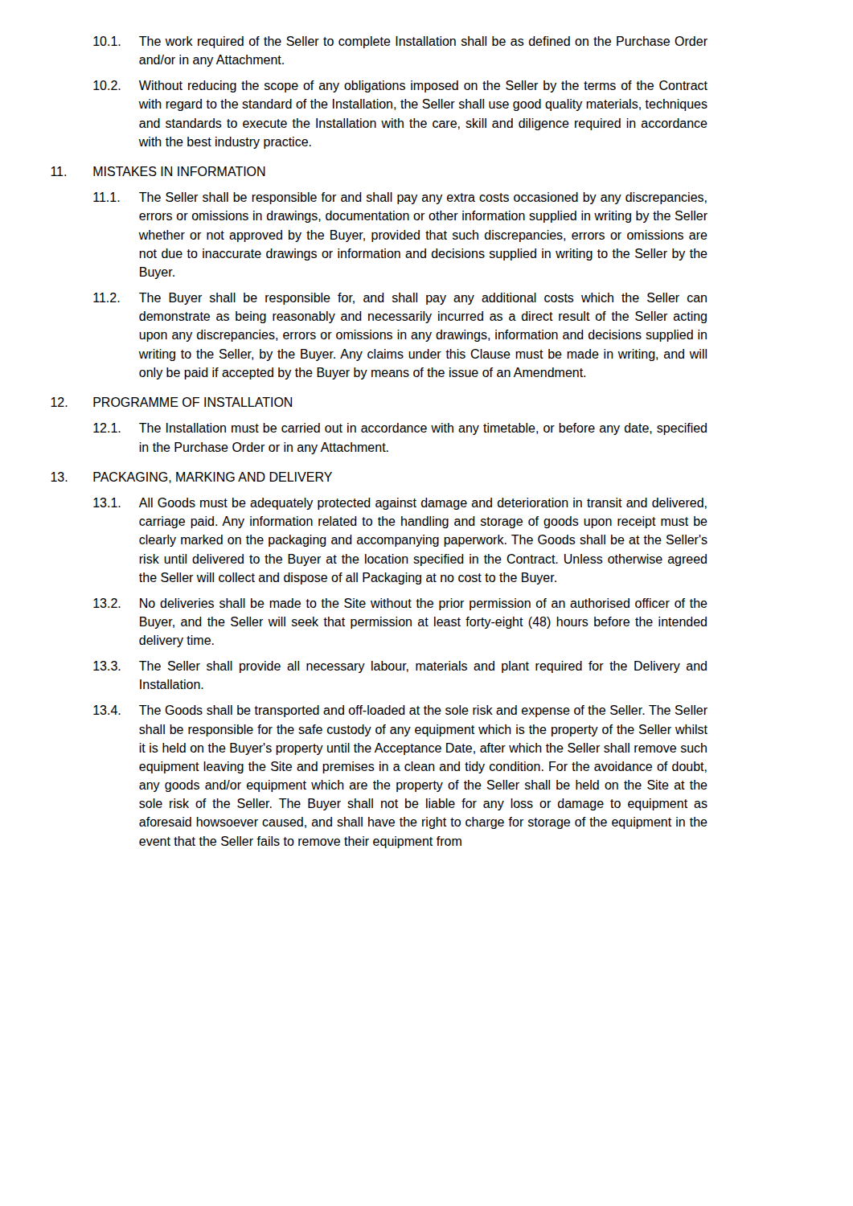The work required of the Seller to complete Installation shall be as defined on the Purchase Order and/or in any Attachment.
Without reducing the scope of any obligations imposed on the Seller by the terms of the Contract with regard to the standard of the Installation, the Seller shall use good quality materials, techniques and standards to execute the Installation with the care, skill and diligence required in accordance with the best industry practice.
MISTAKES IN INFORMATION
The Seller shall be responsible for and shall pay any extra costs occasioned by any discrepancies, errors or omissions in drawings, documentation or other information supplied in writing by the Seller whether or not approved by the Buyer, provided that such discrepancies, errors or omissions are not due to inaccurate drawings or information and decisions supplied in writing to the Seller by the Buyer.
The Buyer shall be responsible for, and shall pay any additional costs which the Seller can demonstrate as being reasonably and necessarily incurred as a direct result of the Seller acting upon any discrepancies, errors or omissions in any drawings, information and decisions supplied in writing to the Seller, by the Buyer. Any claims under this Clause must be made in writing, and will only be paid if accepted by the Buyer by means of the issue of an Amendment.
PROGRAMME OF INSTALLATION
The Installation must be carried out in accordance with any timetable, or before any date, specified in the Purchase Order or in any Attachment.
PACKAGING, MARKING AND DELIVERY
All Goods must be adequately protected against damage and deterioration in transit and delivered, carriage paid. Any information related to the handling and storage of goods upon receipt must be clearly marked on the packaging and accompanying paperwork. The Goods shall be at the Seller's risk until delivered to the Buyer at the location specified in the Contract. Unless otherwise agreed the Seller will collect and dispose of all Packaging at no cost to the Buyer.
No deliveries shall be made to the Site without the prior permission of an authorised officer of the Buyer, and the Seller will seek that permission at least forty-eight (48) hours before the intended delivery time.
The Seller shall provide all necessary labour, materials and plant required for the Delivery and Installation.
The Goods shall be transported and off-loaded at the sole risk and expense of the Seller. The Seller shall be responsible for the safe custody of any equipment which is the property of the Seller whilst it is held on the Buyer's property until the Acceptance Date, after which the Seller shall remove such equipment leaving the Site and premises in a clean and tidy condition. For the avoidance of doubt, any goods and/or equipment which are the property of the Seller shall be held on the Site at the sole risk of the Seller. The Buyer shall not be liable for any loss or damage to equipment as aforesaid howsoever caused, and shall have the right to charge for storage of the equipment in the event that the Seller fails to remove their equipment from